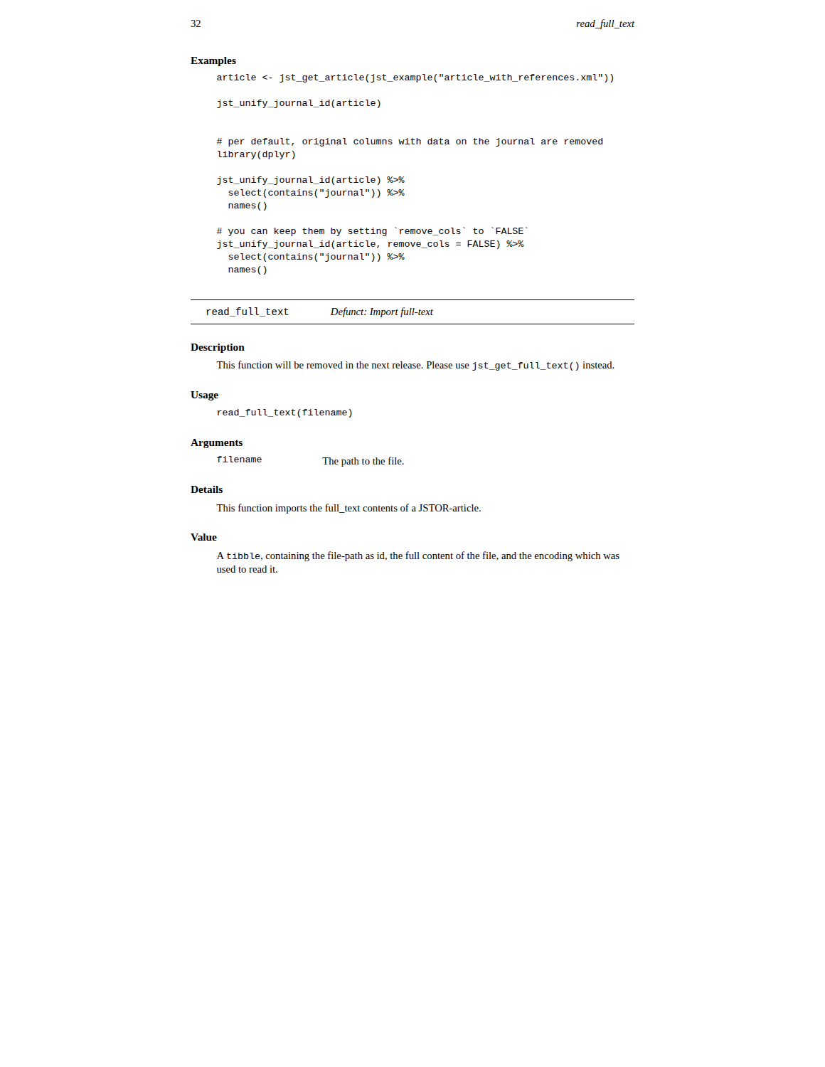32 read_full_text
Examples
article <- jst_get_article(jst_example("article_with_references.xml"))

jst_unify_journal_id(article)


# per default, original columns with data on the journal are removed
library(dplyr)

jst_unify_journal_id(article) %>%
  select(contains("journal")) %>%
  names()

# you can keep them by setting `remove_cols` to `FALSE`
jst_unify_journal_id(article, remove_cols = FALSE) %>%
  select(contains("journal")) %>%
  names()
read_full_text Defunct: Import full-text
Description
This function will be removed in the next release. Please use jst_get_full_text() instead.
Usage
read_full_text(filename)
Arguments
filename
The path to the file.
Details
This function imports the full_text contents of a JSTOR-article.
Value
A tibble, containing the file-path as id, the full content of the file, and the encoding which was used to read it.